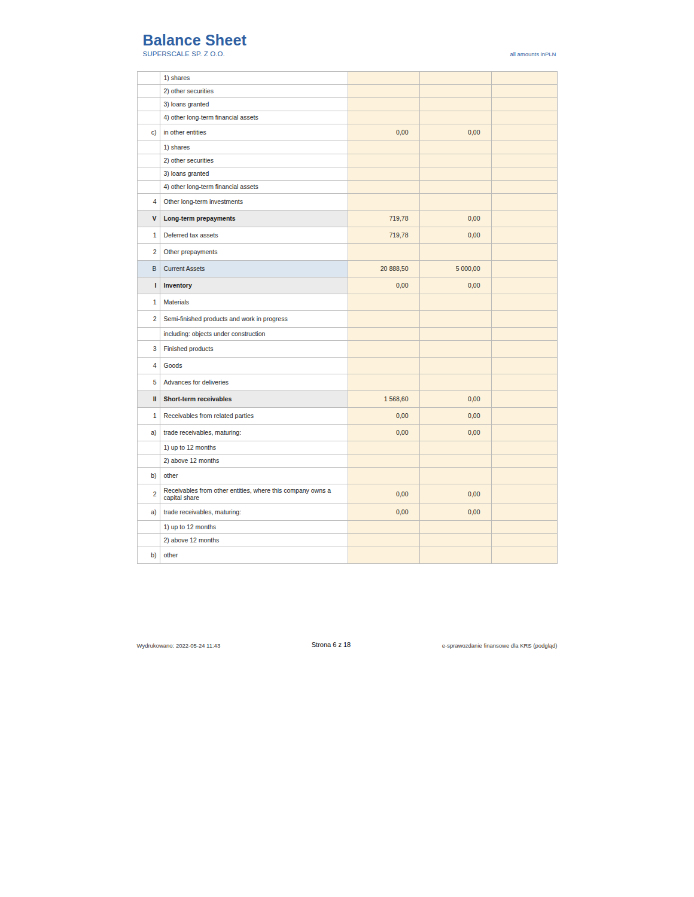Balance Sheet
SUPERSCALE SP. Z O.O.
all amounts inPLN
| | 1) shares | | | |
| | 2) other securities | | | |
| | 3) loans granted | | | |
| | 4) other long-term financial assets | | | |
| c) | in other entities | 0,00 | 0,00 | |
| | 1) shares | | | |
| | 2) other securities | | | |
| | 3) loans granted | | | |
| | 4) other long-term financial assets | | | |
| 4 | Other long-term investments | | | |
| V | Long-term prepayments | 719,78 | 0,00 | |
| 1 | Deferred tax assets | 719,78 | 0,00 | |
| 2 | Other prepayments | | | |
| B | Current Assets | 20 888,50 | 5 000,00 | |
| I | Inventory | 0,00 | 0,00 | |
| 1 | Materials | | | |
| 2 | Semi-finished products and work in progress | | | |
| | including: objects under construction | | | |
| 3 | Finished products | | | |
| 4 | Goods | | | |
| 5 | Advances for deliveries | | | |
| II | Short-term receivables | 1 568,60 | 0,00 | |
| 1 | Receivables from related parties | 0,00 | 0,00 | |
| a) | trade receivables, maturing: | 0,00 | 0,00 | |
| | 1) up to 12 months | | | |
| | 2) above 12 months | | | |
| b) | other | | | |
| 2 | Receivables from other entities, where this company owns a capital share | 0,00 | 0,00 | |
| a) | trade receivables, maturing: | 0,00 | 0,00 | |
| | 1) up to 12 months | | | |
| | 2) above 12 months | | | |
| b) | other | | | |
Wydrukowano: 2022-05-24 11:43
Strona 6 z 18
e-sprawozdanie finansowe dla KRS (podgląd)